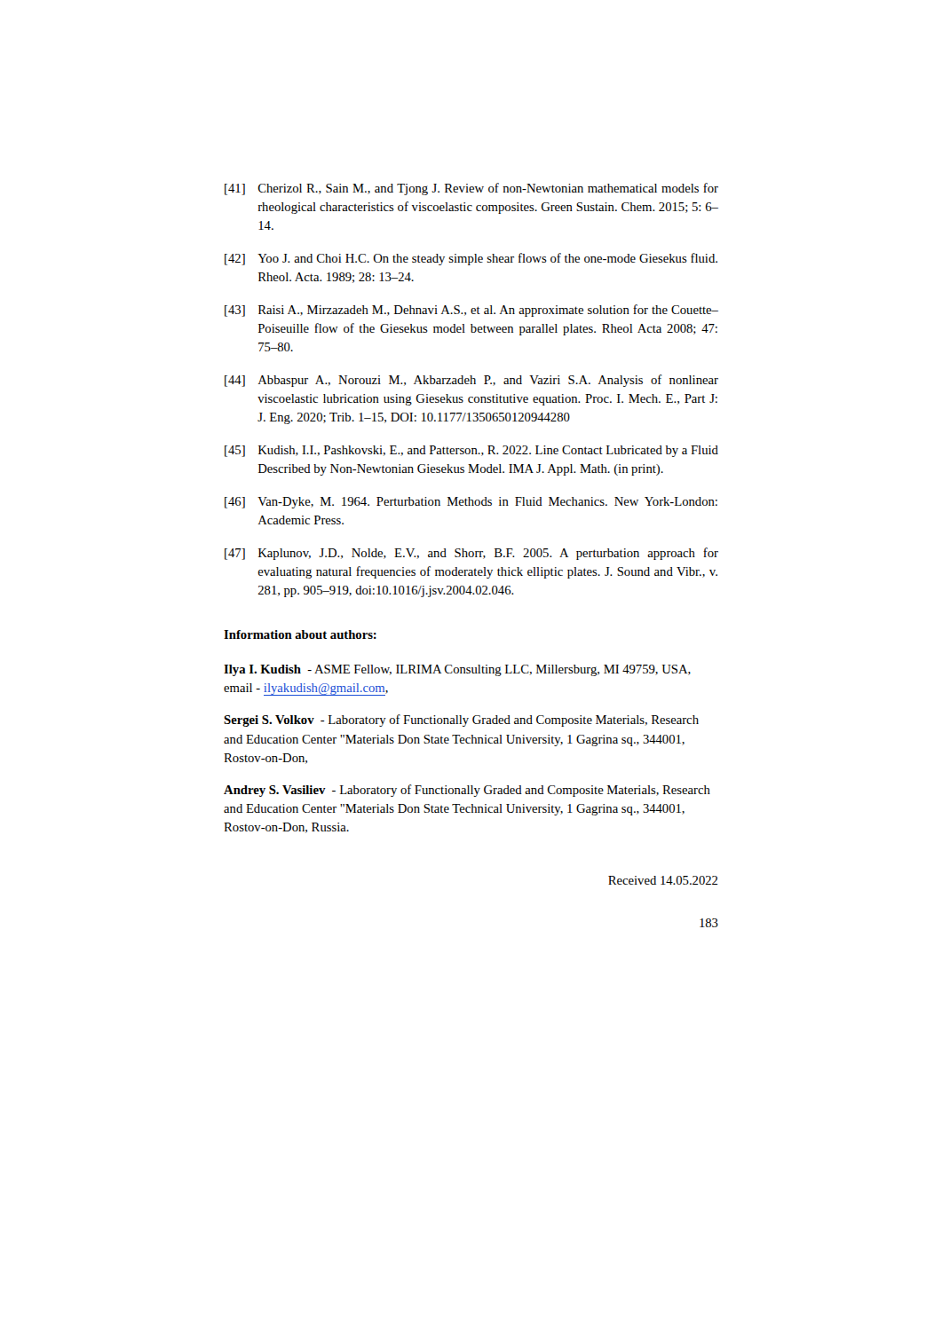[41] Cherizol R., Sain M., and Tjong J. Review of non-Newtonian mathematical models for rheological characteristics of viscoelastic composites. Green Sustain. Chem. 2015; 5: 6–14.
[42] Yoo J. and Choi H.C. On the steady simple shear flows of the one-mode Giesekus fluid. Rheol. Acta. 1989; 28: 13–24.
[43] Raisi A., Mirzazadeh M., Dehnavi A.S., et al. An approximate solution for the Couette–Poiseuille flow of the Giesekus model between parallel plates. Rheol Acta 2008; 47: 75–80.
[44] Abbaspur A., Norouzi M., Akbarzadeh P., and Vaziri S.A. Analysis of nonlinear viscoelastic lubrication using Giesekus constitutive equation. Proc. I. Mech. E., Part J: J. Eng. 2020; Trib. 1–15, DOI: 10.1177/1350650120944280
[45] Kudish, I.I., Pashkovski, E., and Patterson., R. 2022. Line Contact Lubricated by a Fluid Described by Non-Newtonian Giesekus Model. IMA J. Appl. Math. (in print).
[46] Van-Dyke, M. 1964. Perturbation Methods in Fluid Mechanics. New York-London: Academic Press.
[47] Kaplunov, J.D., Nolde, E.V., and Shorr, B.F. 2005. A perturbation approach for evaluating natural frequencies of moderately thick elliptic plates. J. Sound and Vibr., v. 281, pp. 905–919, doi:10.1016/j.jsv.2004.02.046.
Information about authors:
Ilya I. Kudish - ASME Fellow, ILRIMA Consulting LLC, Millersburg, MI 49759, USA, email - ilyakudish@gmail.com,
Sergei S. Volkov - Laboratory of Functionally Graded and Composite Materials, Research and Education Center "Materials Don State Technical University, 1 Gagrina sq., 344001, Rostov-on-Don,
Andrey S. Vasiliev - Laboratory of Functionally Graded and Composite Materials, Research and Education Center "Materials Don State Technical University, 1 Gagrina sq., 344001, Rostov-on-Don, Russia.
Received 14.05.2022
183